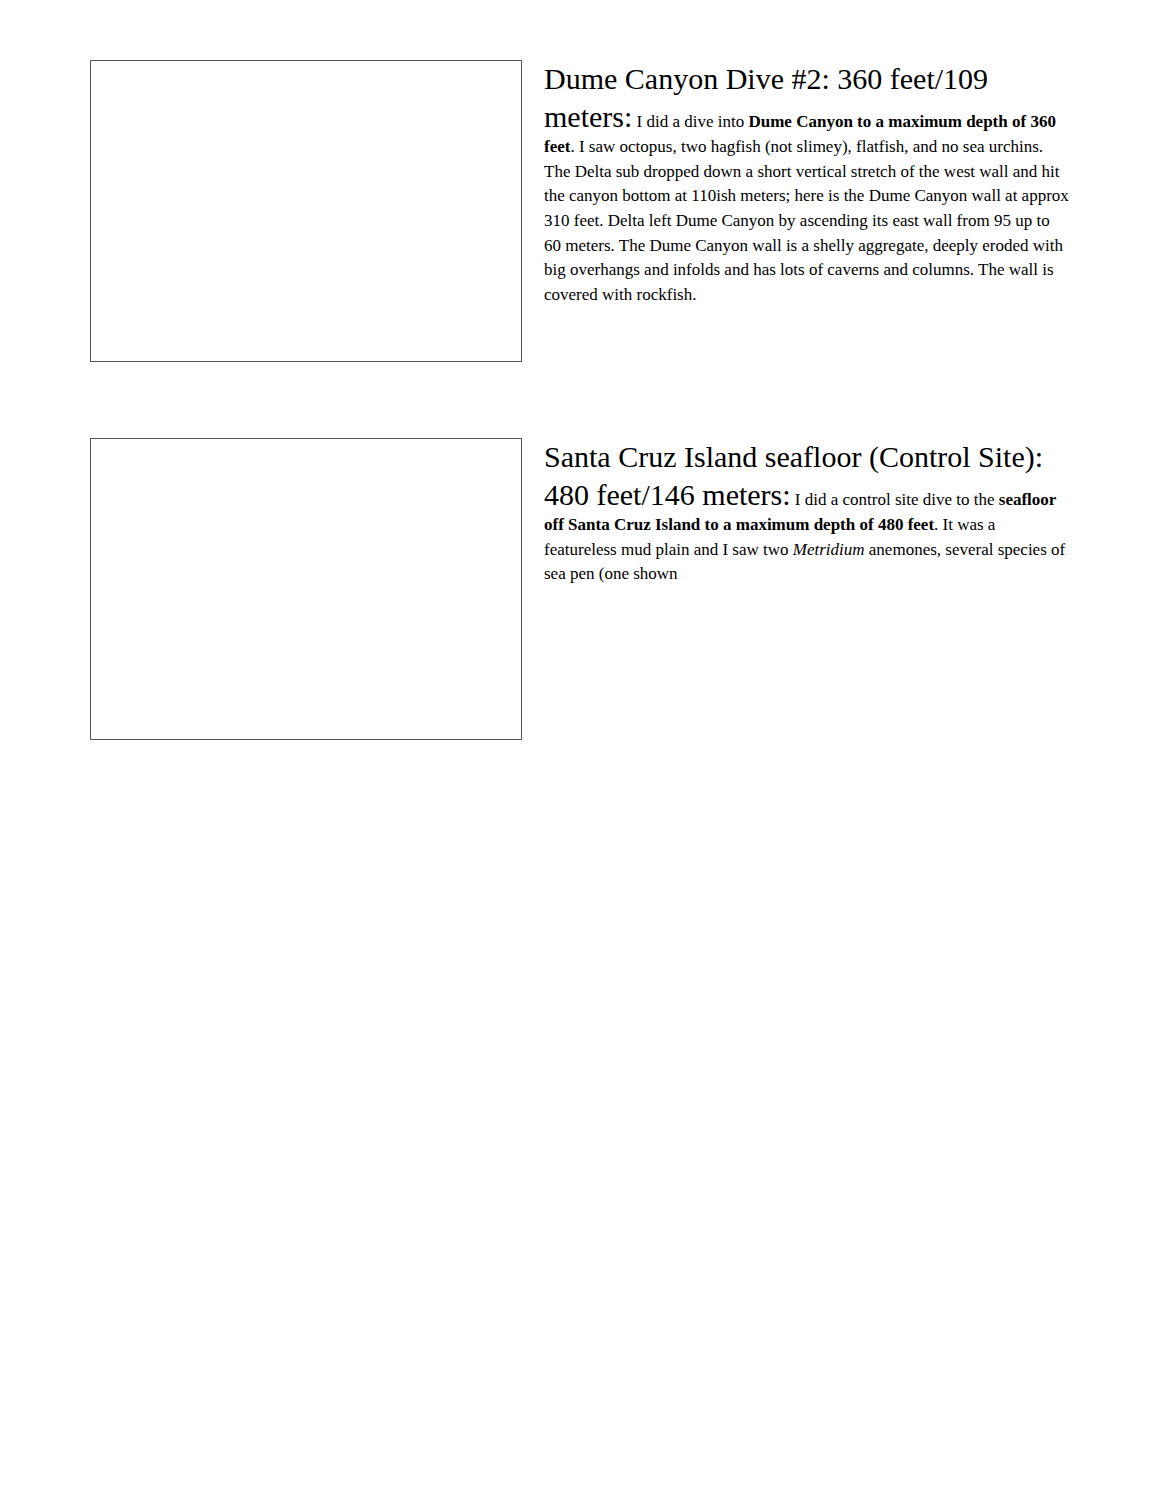Dume Canyon Dive #2: 360 feet/109 meters:
I did a dive into Dume Canyon to a maximum depth of 360 feet. I saw octopus, two hagfish (not slimey), flatfish, and no sea urchins. The Delta sub dropped down a short vertical stretch of the west wall and hit the canyon bottom at 110ish meters; here is the Dume Canyon wall at approx 310 feet. Delta left Dume Canyon by ascending its east wall from 95 up to 60 meters. The Dume Canyon wall is a shelly aggregate, deeply eroded with big overhangs and infolds and has lots of caverns and columns. The wall is covered with rockfish.
Santa Cruz Island seafloor (Control Site): 480 feet/146 meters:
I did a control site dive to the seafloor off Santa Cruz Island to a maximum depth of 480 feet. It was a featureless mud plain and I saw two Metridium anemones, several species of sea pen (one shown